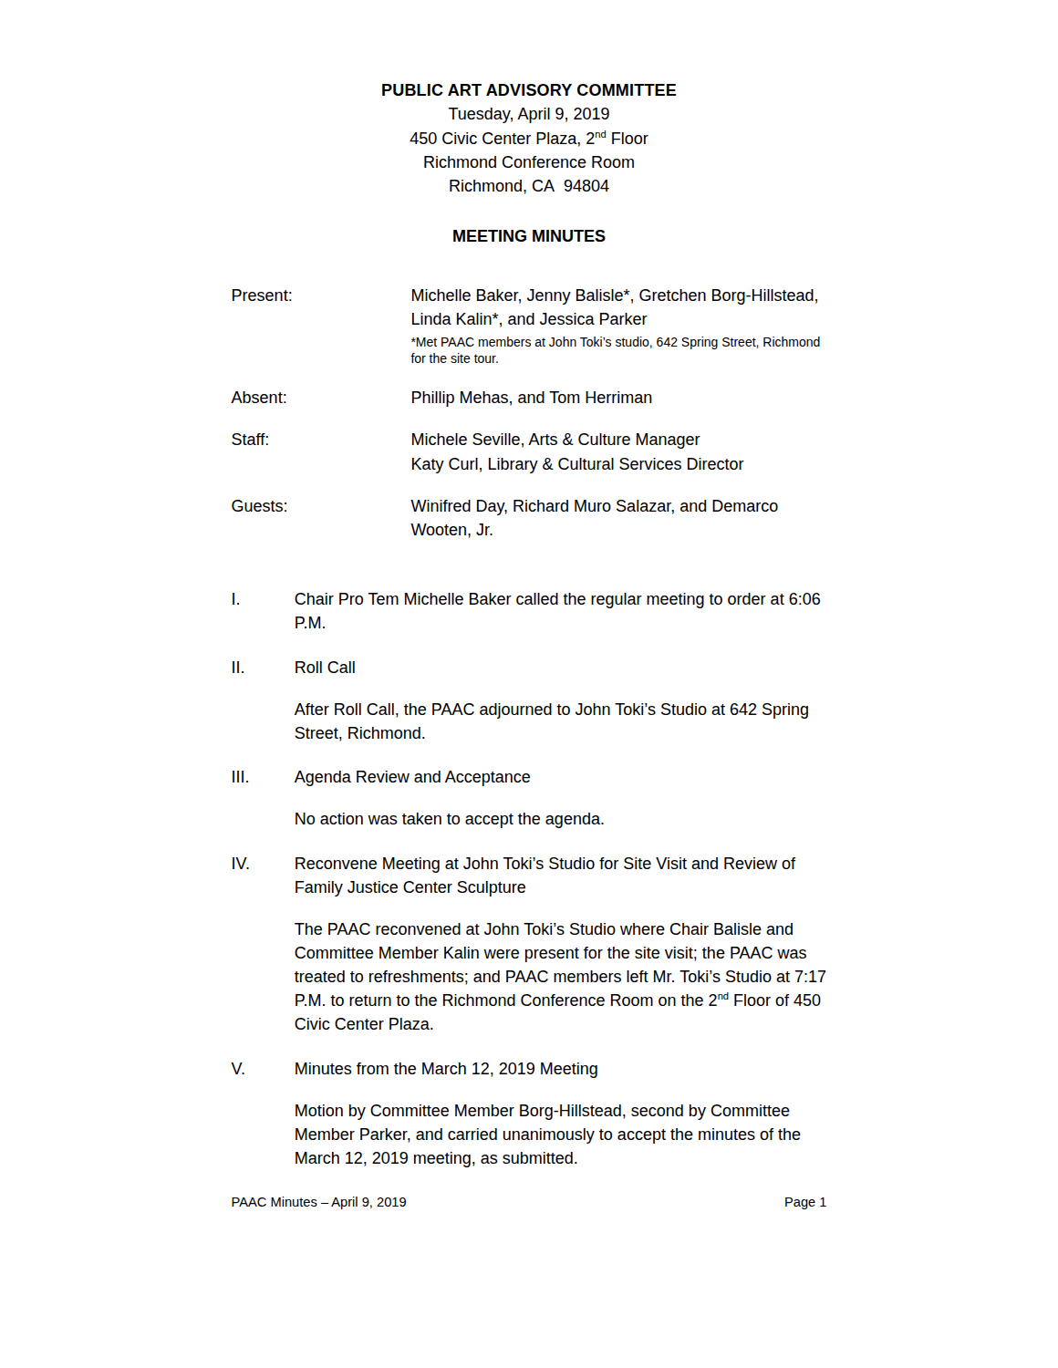PUBLIC ART ADVISORY COMMITTEE
Tuesday, April 9, 2019
450 Civic Center Plaza, 2nd Floor
Richmond Conference Room
Richmond, CA 94804
MEETING MINUTES
| Present: | Michelle Baker, Jenny Balisle*, Gretchen Borg-Hillstead, Linda Kalin*, and Jessica Parker *Met PAAC members at John Toki’s studio, 642 Spring Street, Richmond for the site tour. |
| Absent: | Phillip Mehas, and Tom Herriman |
| Staff: | Michele Seville, Arts & Culture Manager Katy Curl, Library & Cultural Services Director |
| Guests: | Winifred Day, Richard Muro Salazar, and Demarco Wooten, Jr. |
I.
Chair Pro Tem Michelle Baker called the regular meeting to order at 6:06 P.M.
II.
Roll Call
After Roll Call, the PAAC adjourned to John Toki’s Studio at 642 Spring Street, Richmond.
III.
Agenda Review and Acceptance
No action was taken to accept the agenda.
IV.
Reconvene Meeting at John Toki’s Studio for Site Visit and Review of Family Justice Center Sculpture
The PAAC reconvened at John Toki’s Studio where Chair Balisle and Committee Member Kalin were present for the site visit; the PAAC was treated to refreshments; and PAAC members left Mr. Toki’s Studio at 7:17 P.M. to return to the Richmond Conference Room on the 2nd Floor of 450 Civic Center Plaza.
V.
Minutes from the March 12, 2019 Meeting
Motion by Committee Member Borg-Hillstead, second by Committee Member Parker, and carried unanimously to accept the minutes of the March 12, 2019 meeting, as submitted.
PAAC Minutes – April 9, 2019 Page 1